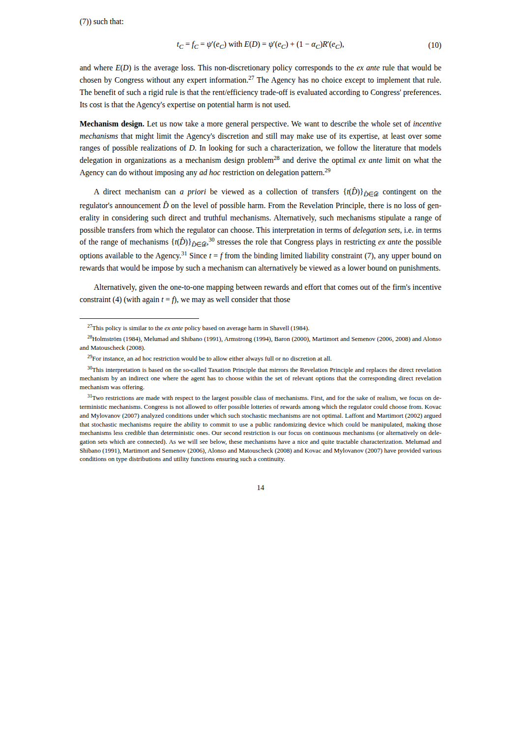(7)) such that:
tC = fC = ψ′(eC) with E(D) = ψ′(eC) + (1 − αC)R′(eC), (10)
and where E(D) is the average loss. This non-discretionary policy corresponds to the ex ante rule that would be chosen by Congress without any expert information.27 The Agency has no choice except to implement that rule. The benefit of such a rigid rule is that the rent/efficiency trade-off is evaluated according to Congress' preferences. Its cost is that the Agency's expertise on potential harm is not used.
Mechanism design. Let us now take a more general perspective. We want to describe the whole set of incentive mechanisms that might limit the Agency's discretion and still may make use of its expertise, at least over some ranges of possible realizations of D. In looking for such a characterization, we follow the literature that models delegation in organizations as a mechanism design problem28 and derive the optimal ex ante limit on what the Agency can do without imposing any ad hoc restriction on delegation pattern.29
A direct mechanism can a priori be viewed as a collection of transfers {t(D̂)}D̂∈𝒟 contingent on the regulator's announcement D̂ on the level of possible harm. From the Revelation Principle, there is no loss of generality in considering such direct and truthful mechanisms. Alternatively, such mechanisms stipulate a range of possible transfers from which the regulator can choose. This interpretation in terms of delegation sets, i.e. in terms of the range of mechanisms {t(D̂)}D̂∈𝒟,30 stresses the role that Congress plays in restricting ex ante the possible options available to the Agency.31 Since t = f from the binding limited liability constraint (7), any upper bound on rewards that would be impose by such a mechanism can alternatively be viewed as a lower bound on punishments.
Alternatively, given the one-to-one mapping between rewards and effort that comes out of the firm's incentive constraint (4) (with again t = f), we may as well consider that those
27This policy is similar to the ex ante policy based on average harm in Shavell (1984).
28Holmström (1984), Melumad and Shibano (1991), Armstrong (1994), Baron (2000), Martimort and Semenov (2006, 2008) and Alonso and Matouscheck (2008).
29For instance, an ad hoc restriction would be to allow either always full or no discretion at all.
30This interpretation is based on the so-called Taxation Principle that mirrors the Revelation Principle and replaces the direct revelation mechanism by an indirect one where the agent has to choose within the set of relevant options that the corresponding direct revelation mechanism was offering.
31Two restrictions are made with respect to the largest possible class of mechanisms. First, and for the sake of realism, we focus on deterministic mechanisms. Congress is not allowed to offer possible lotteries of rewards among which the regulator could choose from. Kovac and Mylovanov (2007) analyzed conditions under which such stochastic mechanisms are not optimal. Laffont and Martimort (2002) argued that stochastic mechanisms require the ability to commit to use a public randomizing device which could be manipulated, making those mechanisms less credible than deterministic ones. Our second restriction is our focus on continuous mechanisms (or alternatively on delegation sets which are connected). As we will see below, these mechanisms have a nice and quite tractable characterization. Melumad and Shibano (1991), Martimort and Semenov (2006), Alonso and Matouscheck (2008) and Kovac and Mylovanov (2007) have provided various conditions on type distributions and utility functions ensuring such a continuity.
14